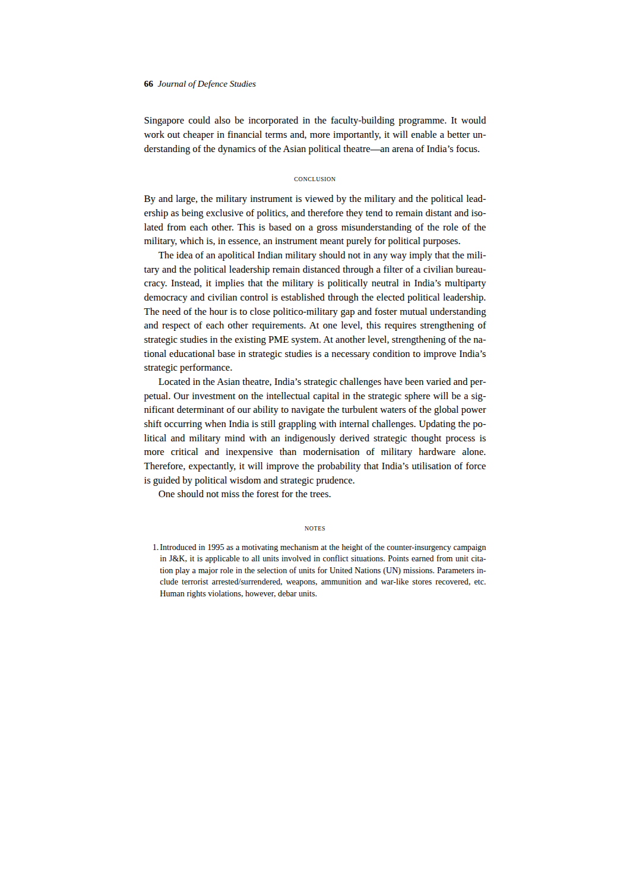66 Journal of Defence Studies
Singapore could also be incorporated in the faculty-building programme. It would work out cheaper in financial terms and, more importantly, it will enable a better understanding of the dynamics of the Asian political theatre—an arena of India’s focus.
Conclusion
By and large, the military instrument is viewed by the military and the political leadership as being exclusive of politics, and therefore they tend to remain distant and isolated from each other. This is based on a gross misunderstanding of the role of the military, which is, in essence, an instrument meant purely for political purposes.
The idea of an apolitical Indian military should not in any way imply that the military and the political leadership remain distanced through a filter of a civilian bureaucracy. Instead, it implies that the military is politically neutral in India’s multiparty democracy and civilian control is established through the elected political leadership. The need of the hour is to close politico-military gap and foster mutual understanding and respect of each other requirements. At one level, this requires strengthening of strategic studies in the existing PME system. At another level, strengthening of the national educational base in strategic studies is a necessary condition to improve India’s strategic performance.
Located in the Asian theatre, India’s strategic challenges have been varied and perpetual. Our investment on the intellectual capital in the strategic sphere will be a significant determinant of our ability to navigate the turbulent waters of the global power shift occurring when India is still grappling with internal challenges. Updating the political and military mind with an indigenously derived strategic thought process is more critical and inexpensive than modernisation of military hardware alone. Therefore, expectantly, it will improve the probability that India’s utilisation of force is guided by political wisdom and strategic prudence.
One should not miss the forest for the trees.
Notes
Introduced in 1995 as a motivating mechanism at the height of the counter-insurgency campaign in J&K, it is applicable to all units involved in conflict situations. Points earned from unit citation play a major role in the selection of units for United Nations (UN) missions. Parameters include terrorist arrested/surrendered, weapons, ammunition and war-like stores recovered, etc. Human rights violations, however, debar units.